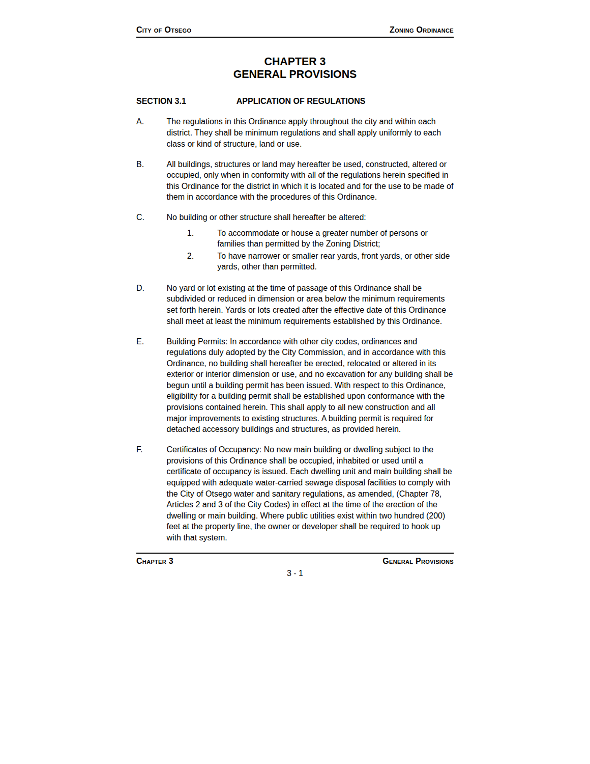City of Otsego Zoning Ordinance
CHAPTER 3GENERAL PROVISIONS
SECTION 3.1 APPLICATION OF REGULATIONS
A. The regulations in this Ordinance apply throughout the city and within each district. They shall be minimum regulations and shall apply uniformly to each class or kind of structure, land or use.
B. All buildings, structures or land may hereafter be used, constructed, altered or occupied, only when in conformity with all of the regulations herein specified in this Ordinance for the district in which it is located and for the use to be made of them in accordance with the procedures of this Ordinance.
C. No building or other structure shall hereafter be altered:
1. To accommodate or house a greater number of persons or families than permitted by the Zoning District;
2. To have narrower or smaller rear yards, front yards, or other side yards, other than permitted.
D. No yard or lot existing at the time of passage of this Ordinance shall be subdivided or reduced in dimension or area below the minimum requirements set forth herein. Yards or lots created after the effective date of this Ordinance shall meet at least the minimum requirements established by this Ordinance.
E. Building Permits: In accordance with other city codes, ordinances and regulations duly adopted by the City Commission, and in accordance with this Ordinance, no building shall hereafter be erected, relocated or altered in its exterior or interior dimension or use, and no excavation for any building shall be begun until a building permit has been issued. With respect to this Ordinance, eligibility for a building permit shall be established upon conformance with the provisions contained herein. This shall apply to all new construction and all major improvements to existing structures. A building permit is required for detached accessory buildings and structures, as provided herein.
F. Certificates of Occupancy: No new main building or dwelling subject to the provisions of this Ordinance shall be occupied, inhabited or used until a certificate of occupancy is issued. Each dwelling unit and main building shall be equipped with adequate water-carried sewage disposal facilities to comply with the City of Otsego water and sanitary regulations, as amended, (Chapter 78, Articles 2 and 3 of the City Codes) in effect at the time of the erection of the dwelling or main building. Where public utilities exist within two hundred (200) feet at the property line, the owner or developer shall be required to hook up with that system.
Chapter 3 General Provisions
3 - 1